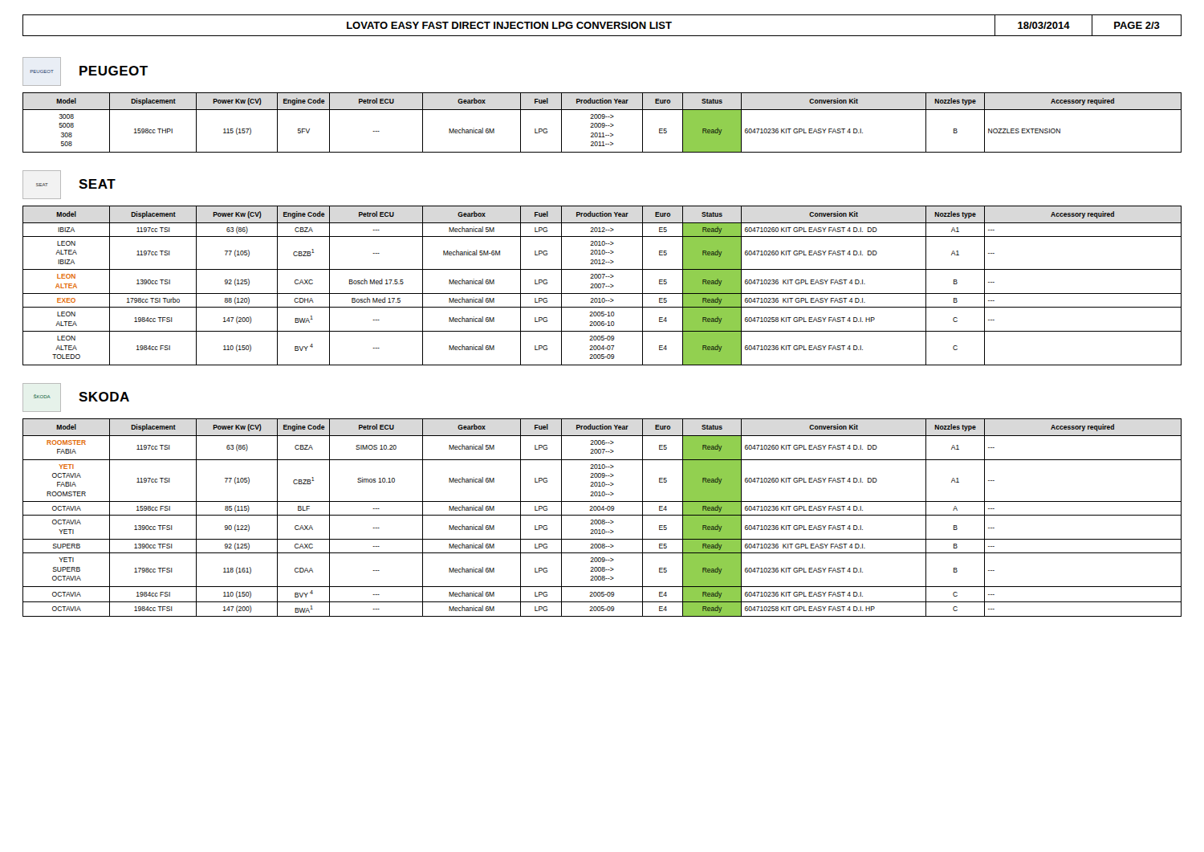LOVATO EASY FAST DIRECT INJECTION LPG CONVERSION LIST
18/03/2014
PAGE 2/3
PEUGEOT
PEUGEOT
| Model | Displacement | Power Kw (CV) | Engine Code | Petrol ECU | Gearbox | Fuel | Production Year | Euro | Status | Conversion Kit | Nozzles type | Accessory required |
| --- | --- | --- | --- | --- | --- | --- | --- | --- | --- | --- | --- | --- |
| 3008 5008 308 508 | 1598cc THPI | 115 (157) | 5FV | --- | Mechanical 6M | LPG | 2009--> 2009--> 2011--> 2011--> | E5 | Ready | 604710236 KIT GPL EASY FAST 4 D.I. | B | NOZZLES EXTENSION |
SEAT
SEAT
| Model | Displacement | Power Kw (CV) | Engine Code | Petrol ECU | Gearbox | Fuel | Production Year | Euro | Status | Conversion Kit | Nozzles type | Accessory required |
| --- | --- | --- | --- | --- | --- | --- | --- | --- | --- | --- | --- | --- |
| IBIZA | 1197cc TSI | 63 (86) | CBZA | --- | Mechanical 5M | LPG | 2012--> | E5 | Ready | 604710260 KIT GPL EASY FAST 4 D.I. DD | A1 | --- |
| LEON ALTEA IBIZA | 1197cc TSI | 77 (105) | CBZB 1 | --- | Mechanical 5M-6M | LPG | 2010--> 2010--> 2012--> | E5 | Ready | 604710260 KIT GPL EASY FAST 4 D.I. DD | A1 | --- |
| LEON ALTEA | 1390cc TSI | 92 (125) | CAXC | Bosch Med 17.5.5 | Mechanical 6M | LPG | 2007--> 2007--> | E5 | Ready | 604710236 KIT GPL EASY FAST 4 D.I. | B | --- |
| EXEO | 1798cc TSI Turbo | 88 (120) | CDHA | Bosch Med 17.5 | Mechanical 6M | LPG | 2010--> | E5 | Ready | 604710236 KIT GPL EASY FAST 4 D.I. | B | --- |
| LEON ALTEA | 1984cc TFSI | 147 (200) | BWA 1 | --- | Mechanical 6M | LPG | 2005-10 2006-10 | E4 | Ready | 604710258 KIT GPL EASY FAST 4 D.I. HP | C | --- |
| LEON ALTEA TOLEDO | 1984cc FSI | 110 (150) | BVY 4 | --- | Mechanical 6M | LPG | 2005-09 2004-07 2005-09 | E4 | Ready | 604710236 KIT GPL EASY FAST 4 D.I. | C | |
ŠKODA
SKODA
| Model | Displacement | Power Kw (CV) | Engine Code | Petrol ECU | Gearbox | Fuel | Production Year | Euro | Status | Conversion Kit | Nozzles type | Accessory required |
| --- | --- | --- | --- | --- | --- | --- | --- | --- | --- | --- | --- | --- |
| ROOMSTER FABIA | 1197cc TSI | 63 (86) | CBZA | SIMOS 10.20 | Mechanical 5M | LPG | 2006--> 2007--> | E5 | Ready | 604710260 KIT GPL EASY FAST 4 D.I. DD | A1 | --- |
| YETI OCTAVIA FABIA ROOMSTER | 1197cc TSI | 77 (105) | CBZB 1 | Simos 10.10 | Mechanical 6M | LPG | 2010--> 2009--> 2010--> 2010--> | E5 | Ready | 604710260 KIT GPL EASY FAST 4 D.I. DD | A1 | --- |
| OCTAVIA | 1598cc FSI | 85 (115) | BLF | --- | Mechanical 6M | LPG | 2004-09 | E4 | Ready | 604710236 KIT GPL EASY FAST 4 D.I. | A | --- |
| OCTAVIA YETI | 1390cc TFSI | 90 (122) | CAXA | --- | Mechanical 6M | LPG | 2008--> 2010--> | E5 | Ready | 604710236 KIT GPL EASY FAST 4 D.I. | B | --- |
| SUPERB | 1390cc TFSI | 92 (125) | CAXC | --- | Mechanical 6M | LPG | 2008--> | E5 | Ready | 604710236 KIT GPL EASY FAST 4 D.I. | B | --- |
| YETI SUPERB OCTAVIA | 1798cc TFSI | 118 (161) | CDAA | --- | Mechanical 6M | LPG | 2009--> 2008--> 2008--> | E5 | Ready | 604710236 KIT GPL EASY FAST 4 D.I. | B | --- |
| OCTAVIA | 1984cc FSI | 110 (150) | BVY 4 | --- | Mechanical 6M | LPG | 2005-09 | E4 | Ready | 604710236 KIT GPL EASY FAST 4 D.I. | C | --- |
| OCTAVIA | 1984cc TFSI | 147 (200) | BWA 1 | --- | Mechanical 6M | LPG | 2005-09 | E4 | Ready | 604710258 KIT GPL EASY FAST 4 D.I. HP | C | --- |